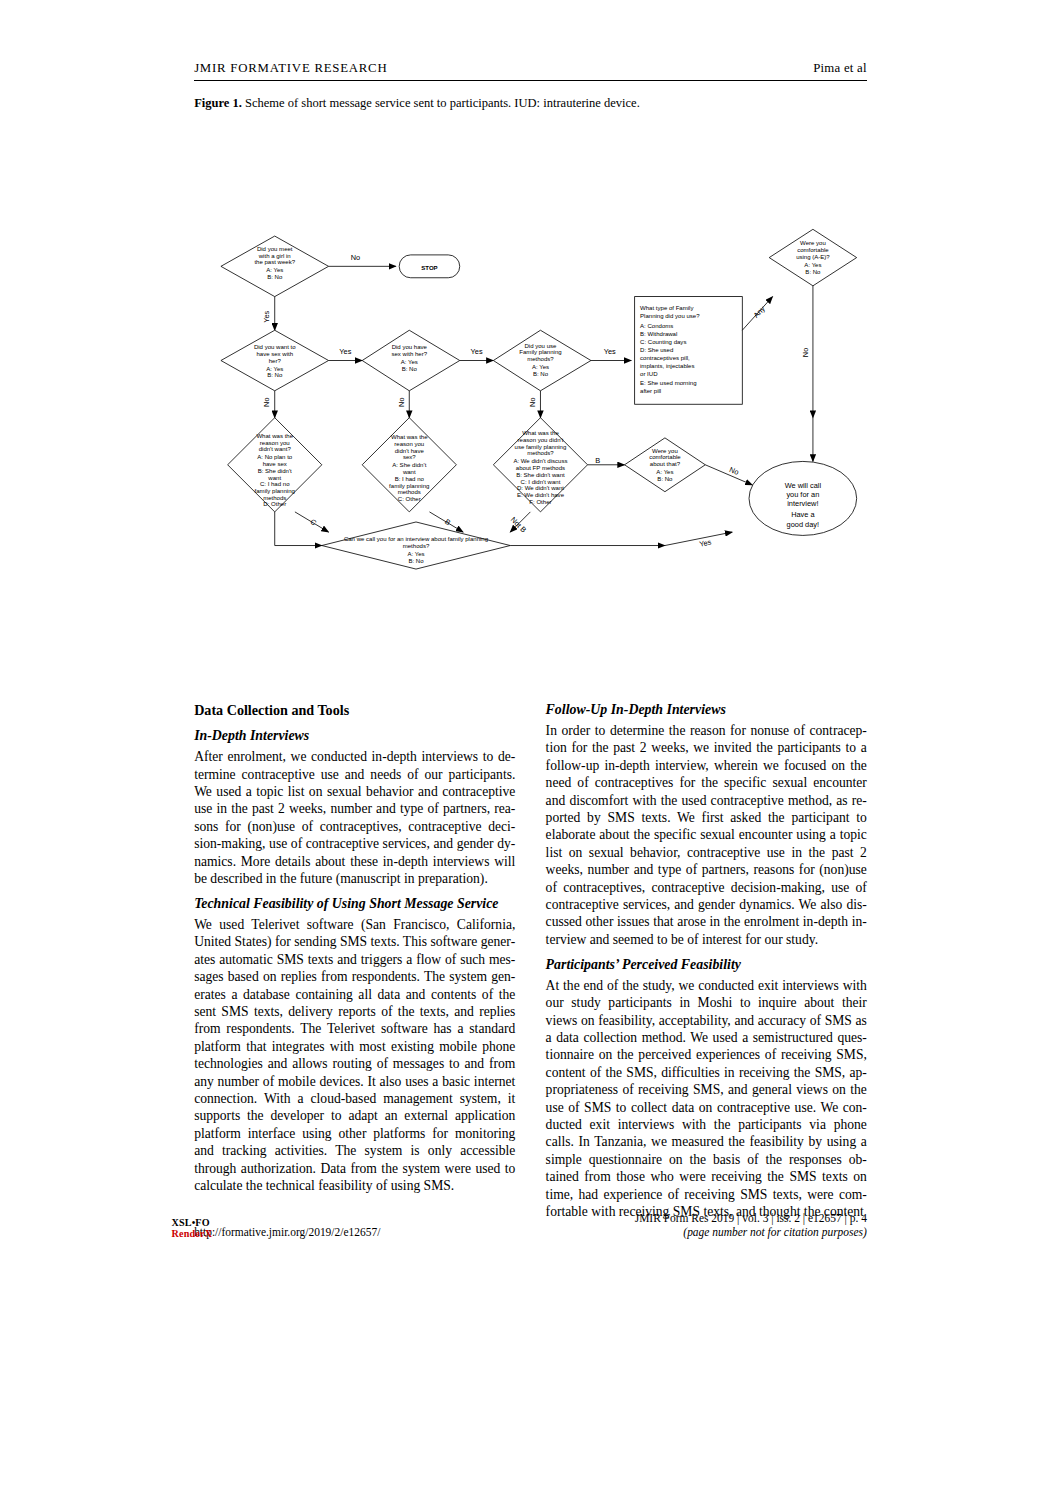JMIR Formative Research
Pima et al
Figure 1. Scheme of short message service sent to participants. IUD: intrauterine device.
Did you meet with a girl in the past week? A: Yes B: No No STOP Yes Did you want to have sex with her? A: Yes B: No Yes Did you have sex with her? A: Yes B: No Yes Did you use Family planning methods? A: Yes B: No Yes What type of Family Planning did you use? A: Condoms B: Withdrawal C: Counting days D: She used contraceptives pill, implants, injectables or IUD E: She used morning after pill Any Were you comfortable using (A-E)? A: Yes B: No No No What was the reason you didn't want? A: No plan to have sex B: She didn't want C: I had no family planning methods D: Other No What was the reason you didn't have sex? A: She didn't want B: I had no family planning methods C: Other No What was the reason you didn't use family planning methods? A: We didn't discuss about FP methods B: She didn't want C: I didn't want D: We didn't want E: We didn't have F: Other B Were you comfortable about that? A: Yes B: No No Not B B C Can we call you for an interview about family planning methods? A: Yes B: No Yes We will call you for an interview! Have a good day!
Data Collection and Tools
In-Depth Interviews
After enrolment, we conducted in-depth interviews to determine contraceptive use and needs of our participants. We used a topic list on sexual behavior and contraceptive use in the past 2 weeks, number and type of partners, reasons for (non)use of contraceptives, contraceptive decision-making, use of contraceptive services, and gender dynamics. More details about these in-depth interviews will be described in the future (manuscript in preparation).
Technical Feasibility of Using Short Message Service
We used Telerivet software (San Francisco, California, United States) for sending SMS texts. This software generates automatic SMS texts and triggers a flow of such messages based on replies from respondents. The system generates a database containing all data and contents of the sent SMS texts, delivery reports of the texts, and replies from respondents. The Telerivet software has a standard platform that integrates with most existing mobile phone technologies and allows routing of messages to and from any number of mobile devices. It also uses a basic internet connection. With a cloud-based management system, it supports the developer to adapt an external application platform interface using other platforms for monitoring and tracking activities. The system is only accessible through authorization. Data from the system were used to calculate the technical feasibility of using SMS.
Follow-Up In-Depth Interviews
In order to determine the reason for nonuse of contraception for the past 2 weeks, we invited the participants to a follow-up in-depth interview, wherein we focused on the need of contraceptives for the specific sexual encounter and discomfort with the used contraceptive method, as reported by SMS texts. We first asked the participant to elaborate about the specific sexual encounter using a topic list on sexual behavior, contraceptive use in the past 2 weeks, number and type of partners, reasons for (non)use of contraceptives, contraceptive decision-making, use of contraceptive services, and gender dynamics. We also discussed other issues that arose in the enrolment in-depth interview and seemed to be of interest for our study.
Participants’ Perceived Feasibility
At the end of the study, we conducted exit interviews with our study participants in Moshi to inquire about their views on feasibility, acceptability, and accuracy of SMS as a data collection method. We used a semistructured questionnaire on the perceived experiences of receiving SMS, content of the SMS, difficulties in receiving the SMS, appropriateness of receiving SMS, and general views on the use of SMS to collect data on contraceptive use. We conducted exit interviews with the participants via phone calls. In Tanzania, we measured the feasibility by using a simple questionnaire on the basis of the responses obtained from those who were receiving the SMS texts on time, had experience of receiving SMS texts, were comfortable with receiving SMS texts, and thought the content
http://formative.jmir.org/2019/2/e12657/
JMIR Form Res 2019 | vol. 3 | iss. 2 | e12657 | p. 4
(page number not for citation purposes)
XSL•FO
RenderX